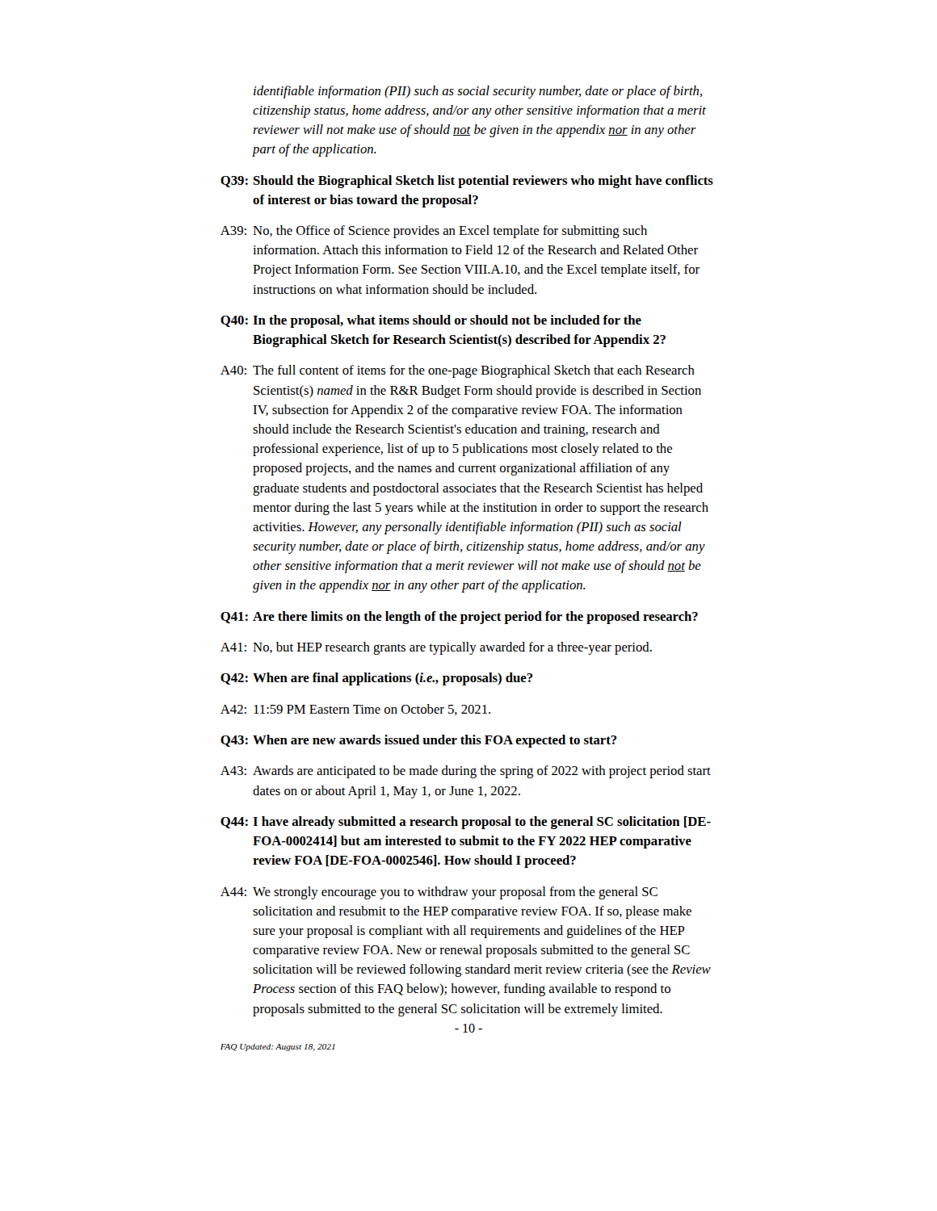identifiable information (PII) such as social security number, date or place of birth, citizenship status, home address, and/or any other sensitive information that a merit reviewer will not make use of should not be given in the appendix nor in any other part of the application.
Q39:
Should the Biographical Sketch list potential reviewers who might have conflicts of interest or bias toward the proposal?
A39:
No, the Office of Science provides an Excel template for submitting such information. Attach this information to Field 12 of the Research and Related Other Project Information Form. See Section VIII.A.10, and the Excel template itself, for instructions on what information should be included.
Q40:
In the proposal, what items should or should not be included for the Biographical Sketch for Research Scientist(s) described for Appendix 2?
A40:
The full content of items for the one-page Biographical Sketch that each Research Scientist(s) named in the R&R Budget Form should provide is described in Section IV, subsection for Appendix 2 of the comparative review FOA. The information should include the Research Scientist's education and training, research and professional experience, list of up to 5 publications most closely related to the proposed projects, and the names and current organizational affiliation of any graduate students and postdoctoral associates that the Research Scientist has helped mentor during the last 5 years while at the institution in order to support the research activities. However, any personally identifiable information (PII) such as social security number, date or place of birth, citizenship status, home address, and/or any other sensitive information that a merit reviewer will not make use of should not be given in the appendix nor in any other part of the application.
Q41:
Are there limits on the length of the project period for the proposed research?
A41:
No, but HEP research grants are typically awarded for a three-year period.
Q42:
When are final applications (i.e., proposals) due?
A42:
11:59 PM Eastern Time on October 5, 2021.
Q43:
When are new awards issued under this FOA expected to start?
A43:
Awards are anticipated to be made during the spring of 2022 with project period start dates on or about April 1, May 1, or June 1, 2022.
Q44:
I have already submitted a research proposal to the general SC solicitation [DE-FOA-0002414] but am interested to submit to the FY 2022 HEP comparative review FOA [DE-FOA-0002546]. How should I proceed?
A44:
We strongly encourage you to withdraw your proposal from the general SC solicitation and resubmit to the HEP comparative review FOA. If so, please make sure your proposal is compliant with all requirements and guidelines of the HEP comparative review FOA. New or renewal proposals submitted to the general SC solicitation will be reviewed following standard merit review criteria (see the Review Process section of this FAQ below); however, funding available to respond to proposals submitted to the general SC solicitation will be extremely limited.
- 10 -
FAQ Updated: August 18, 2021